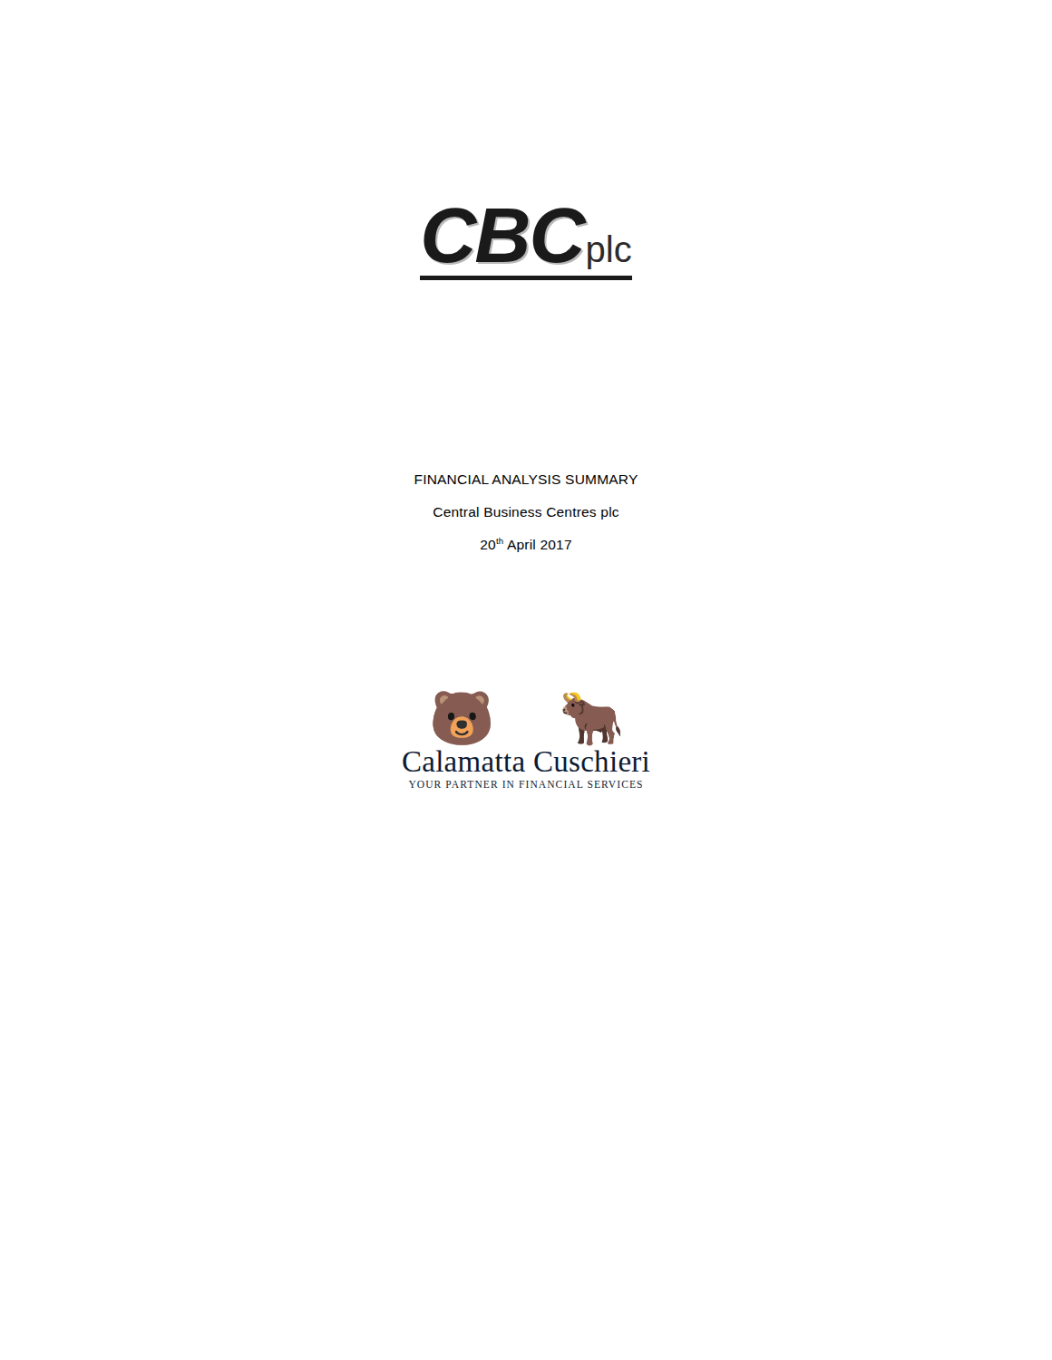CBC plc
FINANCIAL ANALYSIS SUMMARY
Central Business Centres plc
20th April 2017
🐻 🐂
Calamatta Cuschieri
YOUR PARTNER IN FINANCIAL SERVICES